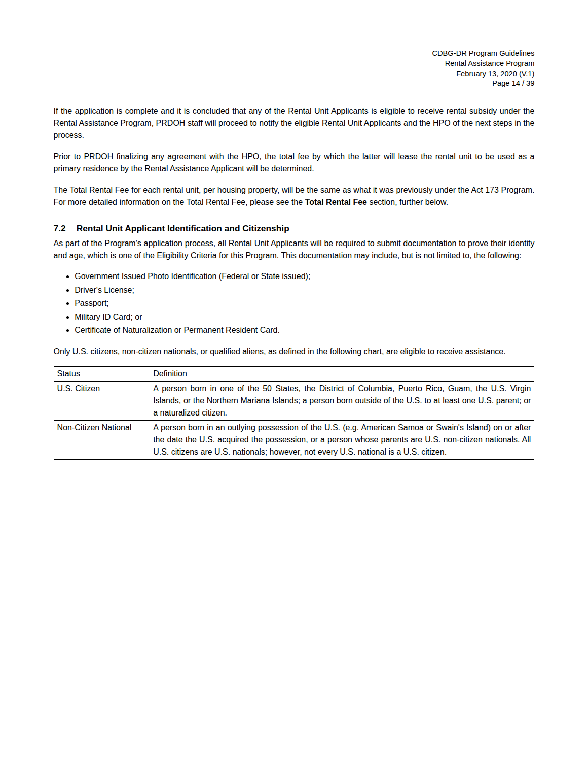CDBG-DR Program Guidelines
Rental Assistance Program
February 13, 2020 (V.1)
Page 14 / 39
If the application is complete and it is concluded that any of the Rental Unit Applicants is eligible to receive rental subsidy under the Rental Assistance Program, PRDOH staff will proceed to notify the eligible Rental Unit Applicants and the HPO of the next steps in the process.
Prior to PRDOH finalizing any agreement with the HPO, the total fee by which the latter will lease the rental unit to be used as a primary residence by the Rental Assistance Applicant will be determined.
The Total Rental Fee for each rental unit, per housing property, will be the same as what it was previously under the Act 173 Program. For more detailed information on the Total Rental Fee, please see the Total Rental Fee section, further below.
7.2 Rental Unit Applicant Identification and Citizenship
As part of the Program's application process, all Rental Unit Applicants will be required to submit documentation to prove their identity and age, which is one of the Eligibility Criteria for this Program. This documentation may include, but is not limited to, the following:
Government Issued Photo Identification (Federal or State issued);
Driver's License;
Passport;
Military ID Card; or
Certificate of Naturalization or Permanent Resident Card.
Only U.S. citizens, non-citizen nationals, or qualified aliens, as defined in the following chart, are eligible to receive assistance.
| Status | Definition |
| --- | --- |
| U.S. Citizen | A person born in one of the 50 States, the District of Columbia, Puerto Rico, Guam, the U.S. Virgin Islands, or the Northern Mariana Islands; a person born outside of the U.S. to at least one U.S. parent; or a naturalized citizen. |
| Non-Citizen National | A person born in an outlying possession of the U.S. (e.g. American Samoa or Swain's Island) on or after the date the U.S. acquired the possession, or a person whose parents are U.S. non-citizen nationals. All U.S. citizens are U.S. nationals; however, not every U.S. national is a U.S. citizen. |